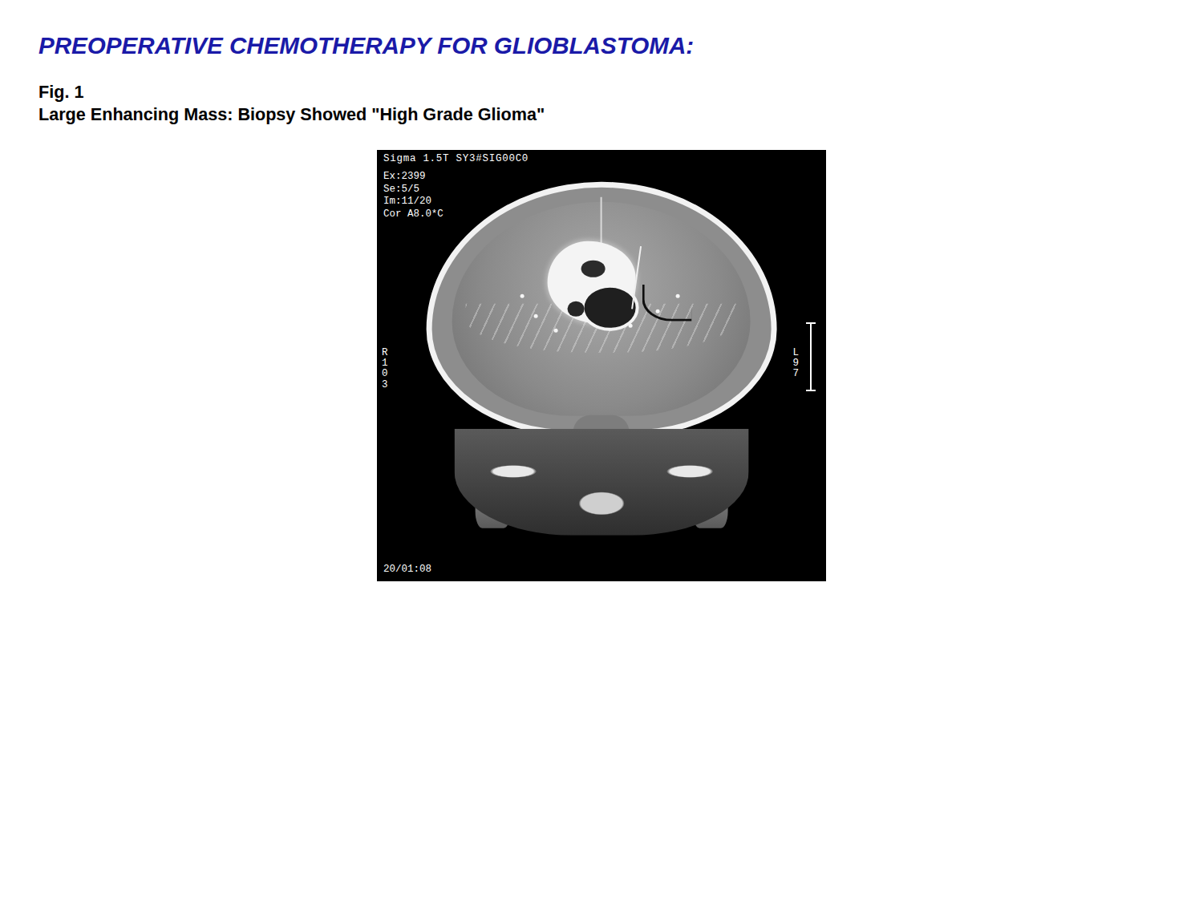PREOPERATIVE CHEMOTHERAPY FOR GLIOBLASTOMA:
Fig. 1
Large Enhancing Mass: Biopsy Showed "High Grade Glioma"
Sigma 1.5T SY3#SIG00C0
Ex:2399
Se:5/5
Im:11/20
Cor A8.0*C
R
1
0
3
L
9
7
20/01:08